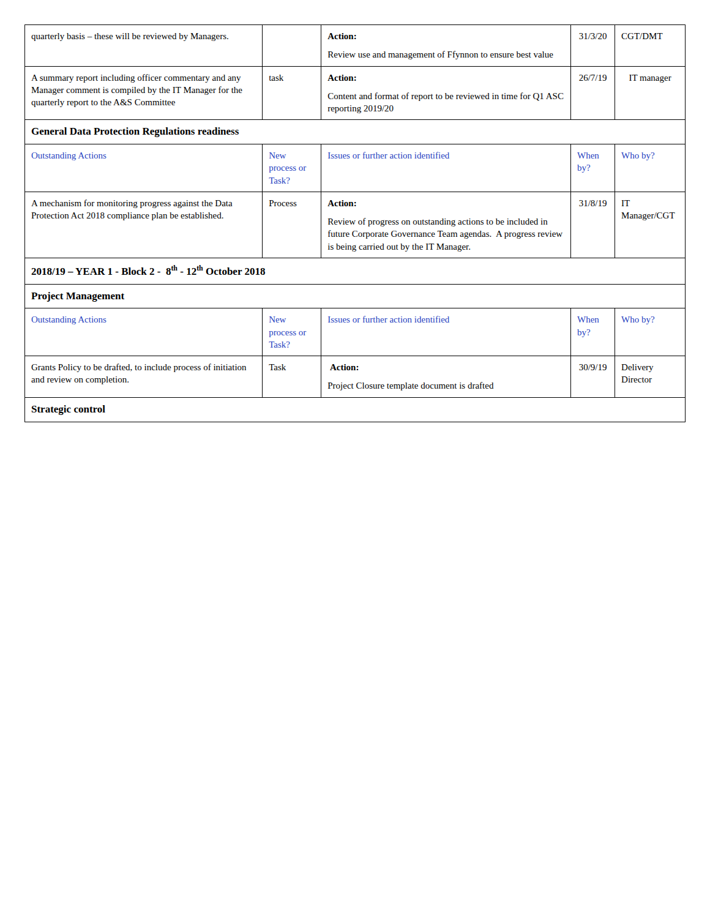| quarterly basis – these will be reviewed by Managers. | | Action: Review use and management of Ffynnon to ensure best value | 31/3/20 | CGT/DMT |
| A summary report including officer commentary and any Manager comment is compiled by the IT Manager for the quarterly report to the A&S Committee | task | Action: Content and format of report to be reviewed in time for Q1 ASC reporting 2019/20 | 26/7/19 | IT manager |
| General Data Protection Regulations readiness |
| Outstanding Actions | New process or Task? | Issues or further action identified | When by? | Who by? |
| A mechanism for monitoring progress against the Data Protection Act 2018 compliance plan be established. | Process | Action: Review of progress on outstanding actions to be included in future Corporate Governance Team agendas. A progress review is being carried out by the IT Manager. | 31/8/19 | IT Manager/CGT |
| 2018/19 – YEAR 1 - Block 2 - 8 th - 12 th October 2018 |
| Project Management |
| Outstanding Actions | New process or Task? | Issues or further action identified | When by? | Who by? |
| Grants Policy to be drafted, to include process of initiation and review on completion. | Task | Action: Project Closure template document is drafted | 30/9/19 | Delivery Director |
| Strategic control |